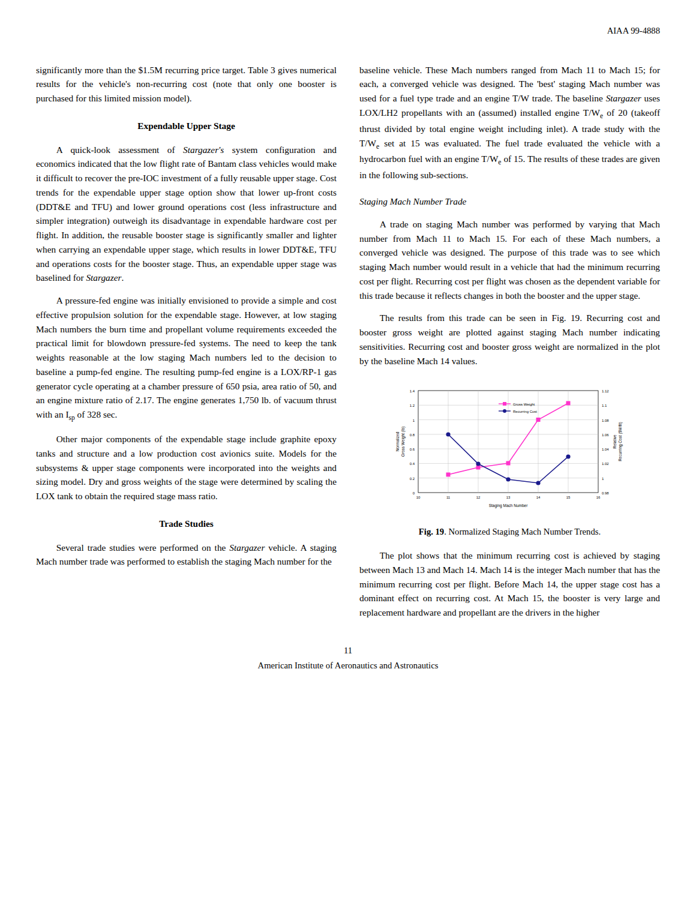AIAA 99-4888
significantly more than the $1.5M recurring price target. Table 3 gives numerical results for the vehicle's non-recurring cost (note that only one booster is purchased for this limited mission model).
Expendable Upper Stage
A quick-look assessment of Stargazer's system configuration and economics indicated that the low flight rate of Bantam class vehicles would make it difficult to recover the pre-IOC investment of a fully reusable upper stage. Cost trends for the expendable upper stage option show that lower up-front costs (DDT&E and TFU) and lower ground operations cost (less infrastructure and simpler integration) outweigh its disadvantage in expendable hardware cost per flight. In addition, the reusable booster stage is significantly smaller and lighter when carrying an expendable upper stage, which results in lower DDT&E, TFU and operations costs for the booster stage. Thus, an expendable upper stage was baselined for Stargazer.
A pressure-fed engine was initially envisioned to provide a simple and cost effective propulsion solution for the expendable stage. However, at low staging Mach numbers the burn time and propellant volume requirements exceeded the practical limit for blowdown pressure-fed systems. The need to keep the tank weights reasonable at the low staging Mach numbers led to the decision to baseline a pump-fed engine. The resulting pump-fed engine is a LOX/RP-1 gas generator cycle operating at a chamber pressure of 650 psia, area ratio of 50, and an engine mixture ratio of 2.17. The engine generates 1,750 lb. of vacuum thrust with an Isp of 328 sec.
Other major components of the expendable stage include graphite epoxy tanks and structure and a low production cost avionics suite. Models for the subsystems & upper stage components were incorporated into the weights and sizing model. Dry and gross weights of the stage were determined by scaling the LOX tank to obtain the required stage mass ratio.
Trade Studies
Several trade studies were performed on the Stargazer vehicle. A staging Mach number trade was performed to establish the staging Mach number for the
baseline vehicle. These Mach numbers ranged from Mach 11 to Mach 15; for each, a converged vehicle was designed. The 'best' staging Mach number was used for a fuel type trade and an engine T/W trade. The baseline Stargazer uses LOX/LH2 propellants with an (assumed) installed engine T/We of 20 (takeoff thrust divided by total engine weight including inlet). A trade study with the T/We set at 15 was evaluated. The fuel trade evaluated the vehicle with a hydrocarbon fuel with an engine T/We of 15. The results of these trades are given in the following sub-sections.
Staging Mach Number Trade
A trade on staging Mach number was performed by varying that Mach number from Mach 11 to Mach 15. For each of these Mach numbers, a converged vehicle was designed. The purpose of this trade was to see which staging Mach number would result in a vehicle that had the minimum recurring cost per flight. Recurring cost per flight was chosen as the dependent variable for this trade because it reflects changes in both the booster and the upper stage.
The results from this trade can be seen in Fig. 19. Recurring cost and booster gross weight are plotted against staging Mach number indicating sensitivities. Recurring cost and booster gross weight are normalized in the plot by the baseline Mach 14 values.
1.4 1.2 1 0.8 0.6 0.4 0.2 0 1.12 1.1 1.08 1.06 1.04 1.02 1 0.98 10 11 12 13 14 15 16 Staging Mach Number Normalized Gross Weight (lb) Relative Recurring Cost ($M/flt) Gross Weight Recurring Cost
Fig. 19. Normalized Staging Mach Number Trends.
The plot shows that the minimum recurring cost is achieved by staging between Mach 13 and Mach 14. Mach 14 is the integer Mach number that has the minimum recurring cost per flight. Before Mach 14, the upper stage cost has a dominant effect on recurring cost. At Mach 15, the booster is very large and replacement hardware and propellant are the drivers in the higher
11
American Institute of Aeronautics and Astronautics